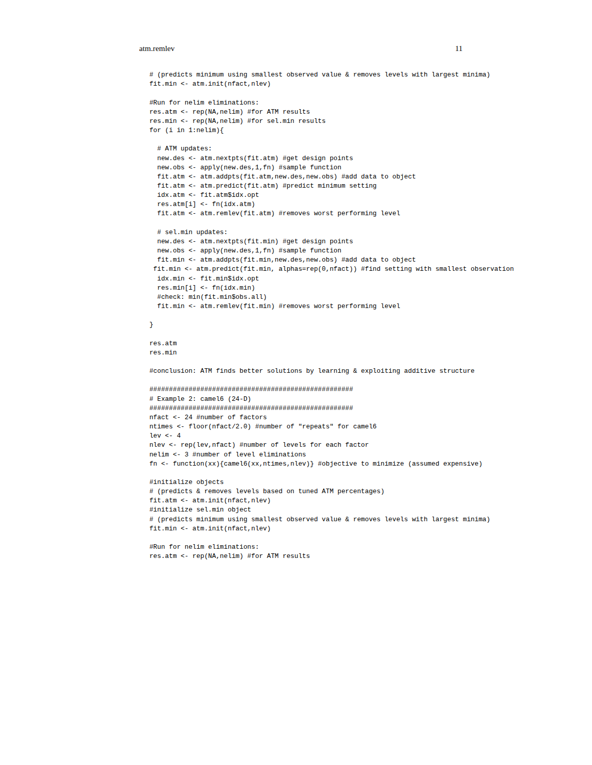atm.remlev 11
# (predicts minimum using smallest observed value & removes levels with largest minima)
fit.min <- atm.init(nfact,nlev)

#Run for nelim eliminations:
res.atm <- rep(NA,nelim) #for ATM results
res.min <- rep(NA,nelim) #for sel.min results
for (i in 1:nelim){

  # ATM updates:
  new.des <- atm.nextpts(fit.atm) #get design points
  new.obs <- apply(new.des,1,fn) #sample function
  fit.atm <- atm.addpts(fit.atm,new.des,new.obs) #add data to object
  fit.atm <- atm.predict(fit.atm) #predict minimum setting
  idx.atm <- fit.atm$idx.opt
  res.atm[i] <- fn(idx.atm)
  fit.atm <- atm.remlev(fit.atm) #removes worst performing level

  # sel.min updates:
  new.des <- atm.nextpts(fit.min) #get design points
  new.obs <- apply(new.des,1,fn) #sample function
  fit.min <- atm.addpts(fit.min,new.des,new.obs) #add data to object
 fit.min <- atm.predict(fit.min, alphas=rep(0,nfact)) #find setting with smallest observation
  idx.min <- fit.min$idx.opt
  res.min[i] <- fn(idx.min)
  #check: min(fit.min$obs.all)
  fit.min <- atm.remlev(fit.min) #removes worst performing level

}

res.atm
res.min

#conclusion: ATM finds better solutions by learning & exploiting additive structure

####################################################
# Example 2: camel6 (24-D)
####################################################
nfact <- 24 #number of factors
ntimes <- floor(nfact/2.0) #number of "repeats" for camel6
lev <- 4
nlev <- rep(lev,nfact) #number of levels for each factor
nelim <- 3 #number of level eliminations
fn <- function(xx){camel6(xx,ntimes,nlev)} #objective to minimize (assumed expensive)

#initialize objects
# (predicts & removes levels based on tuned ATM percentages)
fit.atm <- atm.init(nfact,nlev)
#initialize sel.min object
# (predicts minimum using smallest observed value & removes levels with largest minima)
fit.min <- atm.init(nfact,nlev)

#Run for nelim eliminations:
res.atm <- rep(NA,nelim) #for ATM results